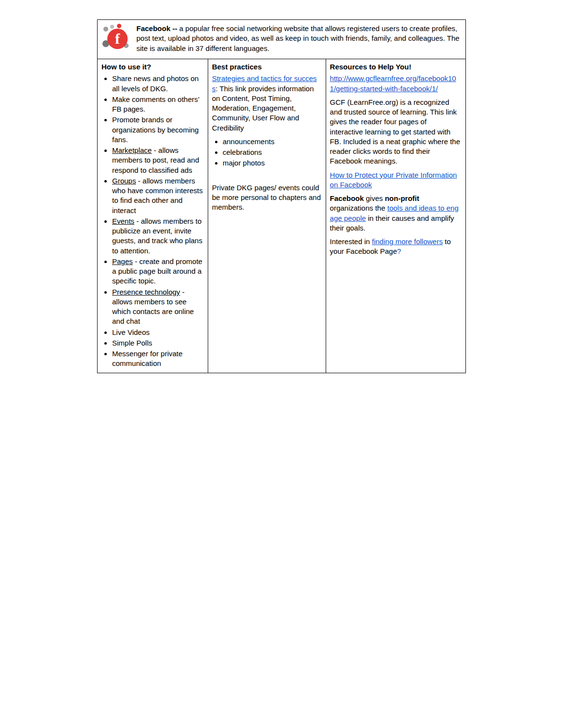| f Facebook -- a popular free social networking website that allows registered users to create profiles, post text, upload photos and video, as well as keep in touch with friends, family, and colleagues. The site is available in 37 different languages. |
| How to use it? Share news and photos on all levels of DKG. Make comments on others’ FB pages. Promote brands or organizations by becoming fans. Marketplace - allows members to post, read and respond to classified ads Groups - allows members who have common interests to find each other and interact Events - allows members to publicize an event, invite guests, and track who plans to attention. Pages - create and promote a public page built around a specific topic. Presence technology - allows members to see which contacts are online and chat Live Videos Simple Polls Messenger for private communication | Best practices Strategies and tactics for success : This link provides information on Content, Post Timing, Moderation, Engagement, Community, User Flow and Credibility announcements celebrations major photos Private DKG pages/ events could be more personal to chapters and members. | Resources to Help You! http://www.gcflearnfree.org/facebook101/getting-started-with-facebook/1/ GCF (LearnFree.org) is a recognized and trusted source of learning. This link gives the reader four pages of interactive learning to get started with FB. Included is a neat graphic where the reader clicks words to find their Facebook meanings. How to Protect your Private Information on Facebook Facebook gives non-profit organizations the tools and ideas to engage people in their causes and amplify their goals. Interested in finding more followers to your Facebook Page ? |